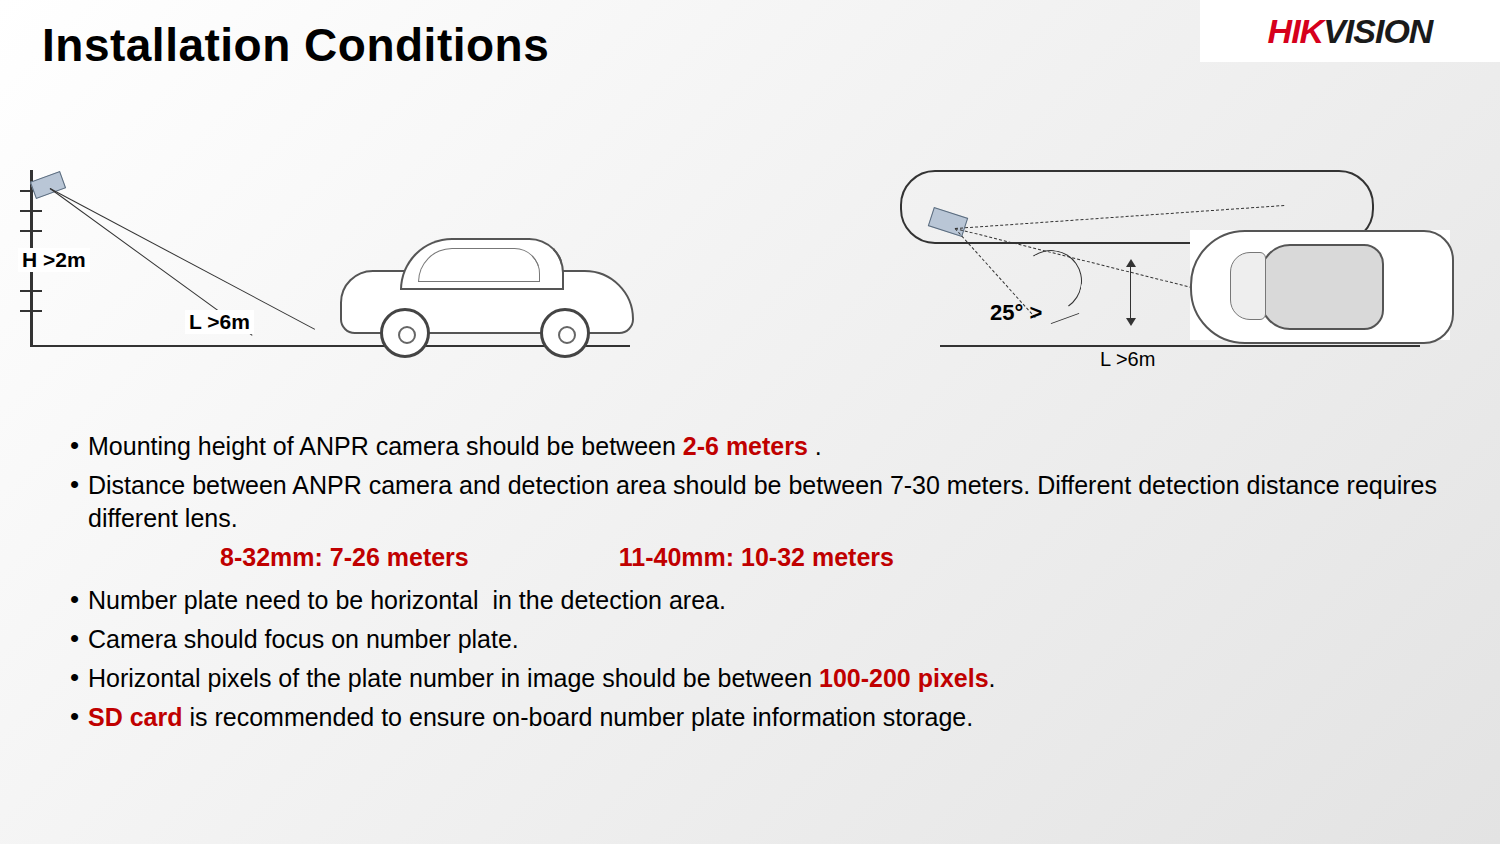Installation Conditions
HIK VISION
H >2m
L >6m
25° >
L >6m
Mounting height of ANPR camera should be between 2-6 meters .
Distance between ANPR camera and detection area should be between 7-30 meters. Different detection distance requires different lens.
8-32mm: 7-26 meters 11-40mm: 10-32 meters
Number plate need to be horizontal in the detection area.
Camera should focus on number plate.
Horizontal pixels of the plate number in image should be between 100-200 pixels.
SD card is recommended to ensure on-board number plate information storage.